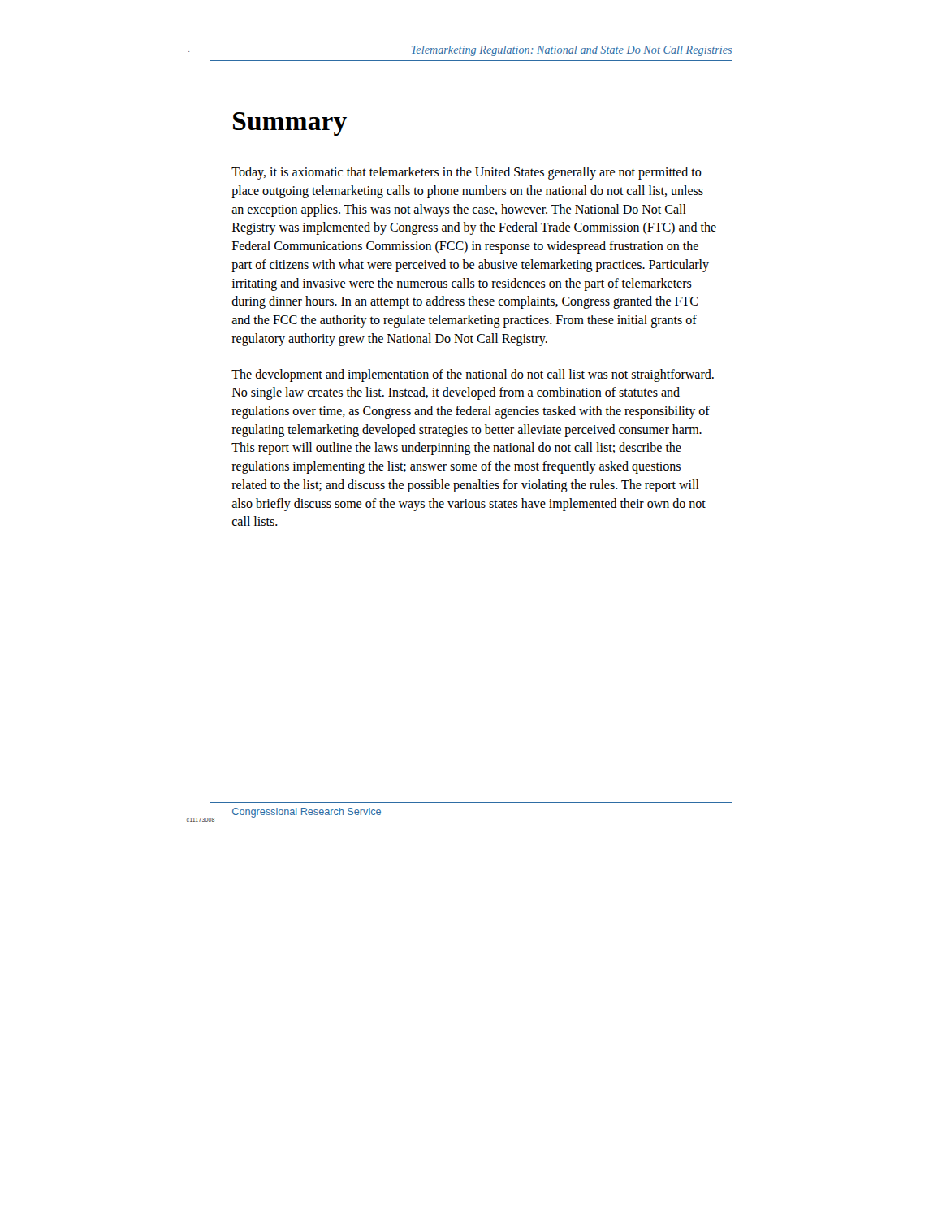.
Telemarketing Regulation: National and State Do Not Call Registries
Summary
Today, it is axiomatic that telemarketers in the United States generally are not permitted to place outgoing telemarketing calls to phone numbers on the national do not call list, unless an exception applies. This was not always the case, however. The National Do Not Call Registry was implemented by Congress and by the Federal Trade Commission (FTC) and the Federal Communications Commission (FCC) in response to widespread frustration on the part of citizens with what were perceived to be abusive telemarketing practices. Particularly irritating and invasive were the numerous calls to residences on the part of telemarketers during dinner hours. In an attempt to address these complaints, Congress granted the FTC and the FCC the authority to regulate telemarketing practices. From these initial grants of regulatory authority grew the National Do Not Call Registry.
The development and implementation of the national do not call list was not straightforward. No single law creates the list. Instead, it developed from a combination of statutes and regulations over time, as Congress and the federal agencies tasked with the responsibility of regulating telemarketing developed strategies to better alleviate perceived consumer harm. This report will outline the laws underpinning the national do not call list; describe the regulations implementing the list; answer some of the most frequently asked questions related to the list; and discuss the possible penalties for violating the rules. The report will also briefly discuss some of the ways the various states have implemented their own do not call lists.
c11173008
Congressional Research Service